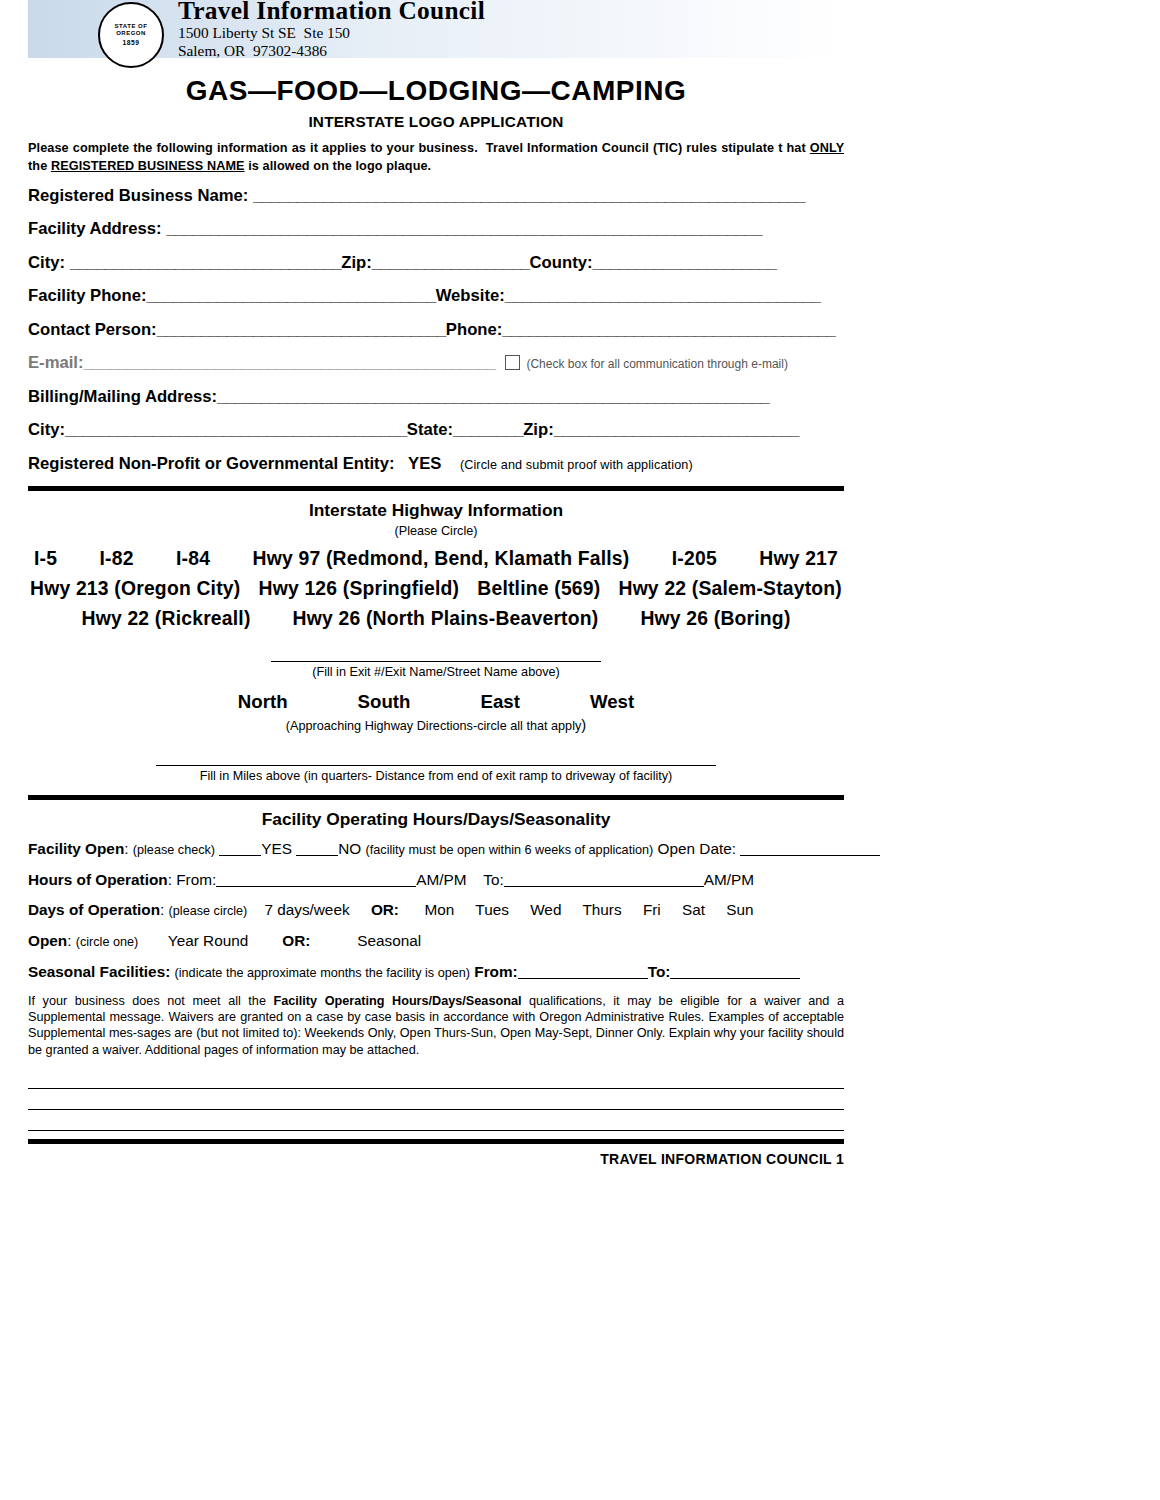STATE OF
OREGON
1859
Travel Information Council
1500 Liberty St SE Ste 150
Salem, OR 97302-4386
GAS—FOOD—LODGING—CAMPING
INTERSTATE LOGO APPLICATION
Please complete the following information as it applies to your business. Travel Information Council (TIC) rules stipulate t hat ONLY the REGISTERED BUSINESS NAME is allowed on the logo plaque.
Registered Business Name: _______________________________________________________________
Facility Address: ____________________________________________________________________
City: _______________________________Zip:__________________County:_____________________
Facility Phone:_________________________________Website:____________________________________
Contact Person:_________________________________Phone:______________________________________
E-mail:_______________________________________________ (Check box for all communication through e-mail)
Billing/Mailing Address:_______________________________________________________________
City:_______________________________________State:________Zip:____________________________
Registered Non-Profit or Governmental Entity: YES (Circle and submit proof with application)
Interstate Highway Information
(Please Circle)
I-5 I-82 I-84 Hwy 97 (Redmond, Bend, Klamath Falls) I-205 Hwy 217
Hwy 213 (Oregon City) Hwy 126 (Springfield) Beltline (569) Hwy 22 (Salem-Stayton)
Hwy 22 (Rickreall) Hwy 26 (North Plains-Beaverton) Hwy 26 (Boring)
(Fill in Exit #/Exit Name/Street Name above)
North South East West
(Approaching Highway Directions-circle all that apply)
Fill in Miles above (in quarters- Distance from end of exit ramp to driveway of facility)
Facility Operating Hours/Days/Seasonality
Facility Open: (please check) YES NO (facility must be open within 6 weeks of application) Open Date:
Hours of Operation: From: AM/PM To: AM/PM
Days of Operation: (please circle) 7 days/week OR: Mon Tues Wed Thurs Fri Sat Sun
Open: (circle one) Year Round OR: Seasonal
Seasonal Facilities: (indicate the approximate months the facility is open) From: To:
If your business does not meet all the Facility Operating Hours/Days/Seasonal qualifications, it may be eligible for a waiver and a Supplemental message. Waivers are granted on a case by case basis in accordance with Oregon Administrative Rules. Examples of acceptable Supplemental mes-sages are (but not limited to): Weekends Only, Open Thurs-Sun, Open May-Sept, Dinner Only. Explain why your facility should be granted a waiver. Additional pages of information may be attached.
TRAVEL INFORMATION COUNCIL 1